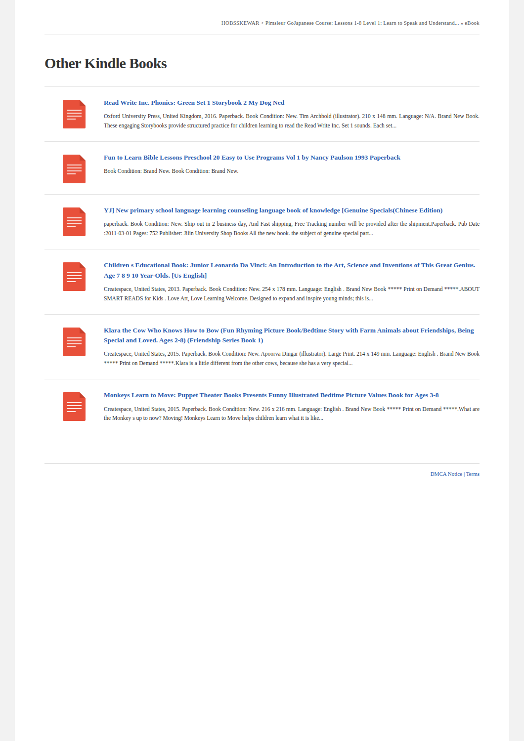HOBSSKEWAR > Pimsleur GoJapanese Course: Lessons 1-8 Level 1: Learn to Speak and Understand... » eBook
Other Kindle Books
Read Write Inc. Phonics: Green Set 1 Storybook 2 My Dog Ned
Oxford University Press, United Kingdom, 2016. Paperback. Book Condition: New. Tim Archbold (illustrator). 210 x 148 mm. Language: N/A. Brand New Book. These engaging Storybooks provide structured practice for children learning to read the Read Write Inc. Set 1 sounds. Each set...
Fun to Learn Bible Lessons Preschool 20 Easy to Use Programs Vol 1 by Nancy Paulson 1993 Paperback
Book Condition: Brand New. Book Condition: Brand New.
YJ] New primary school language learning counseling language book of knowledge [Genuine Specials(Chinese Edition)
paperback. Book Condition: New. Ship out in 2 business day, And Fast shipping, Free Tracking number will be provided after the shipment.Paperback. Pub Date :2011-03-01 Pages: 752 Publisher: Jilin University Shop Books All the new book. the subject of genuine special part...
Children s Educational Book: Junior Leonardo Da Vinci: An Introduction to the Art, Science and Inventions of This Great Genius. Age 7 8 9 10 Year-Olds. [Us English]
Createspace, United States, 2013. Paperback. Book Condition: New. 254 x 178 mm. Language: English . Brand New Book ***** Print on Demand *****.ABOUT SMART READS for Kids . Love Art, Love Learning Welcome. Designed to expand and inspire young minds; this is...
Klara the Cow Who Knows How to Bow (Fun Rhyming Picture Book/Bedtime Story with Farm Animals about Friendships, Being Special and Loved. Ages 2-8) (Friendship Series Book 1)
Createspace, United States, 2015. Paperback. Book Condition: New. Apoorva Dingar (illustrator). Large Print. 214 x 149 mm. Language: English . Brand New Book ***** Print on Demand *****.Klara is a little different from the other cows, because she has a very special...
Monkeys Learn to Move: Puppet Theater Books Presents Funny Illustrated Bedtime Picture Values Book for Ages 3-8
Createspace, United States, 2015. Paperback. Book Condition: New. 216 x 216 mm. Language: English . Brand New Book ***** Print on Demand *****.What are the Monkey s up to now? Moving! Monkeys Learn to Move helps children learn what it is like...
DMCA Notice | Terms